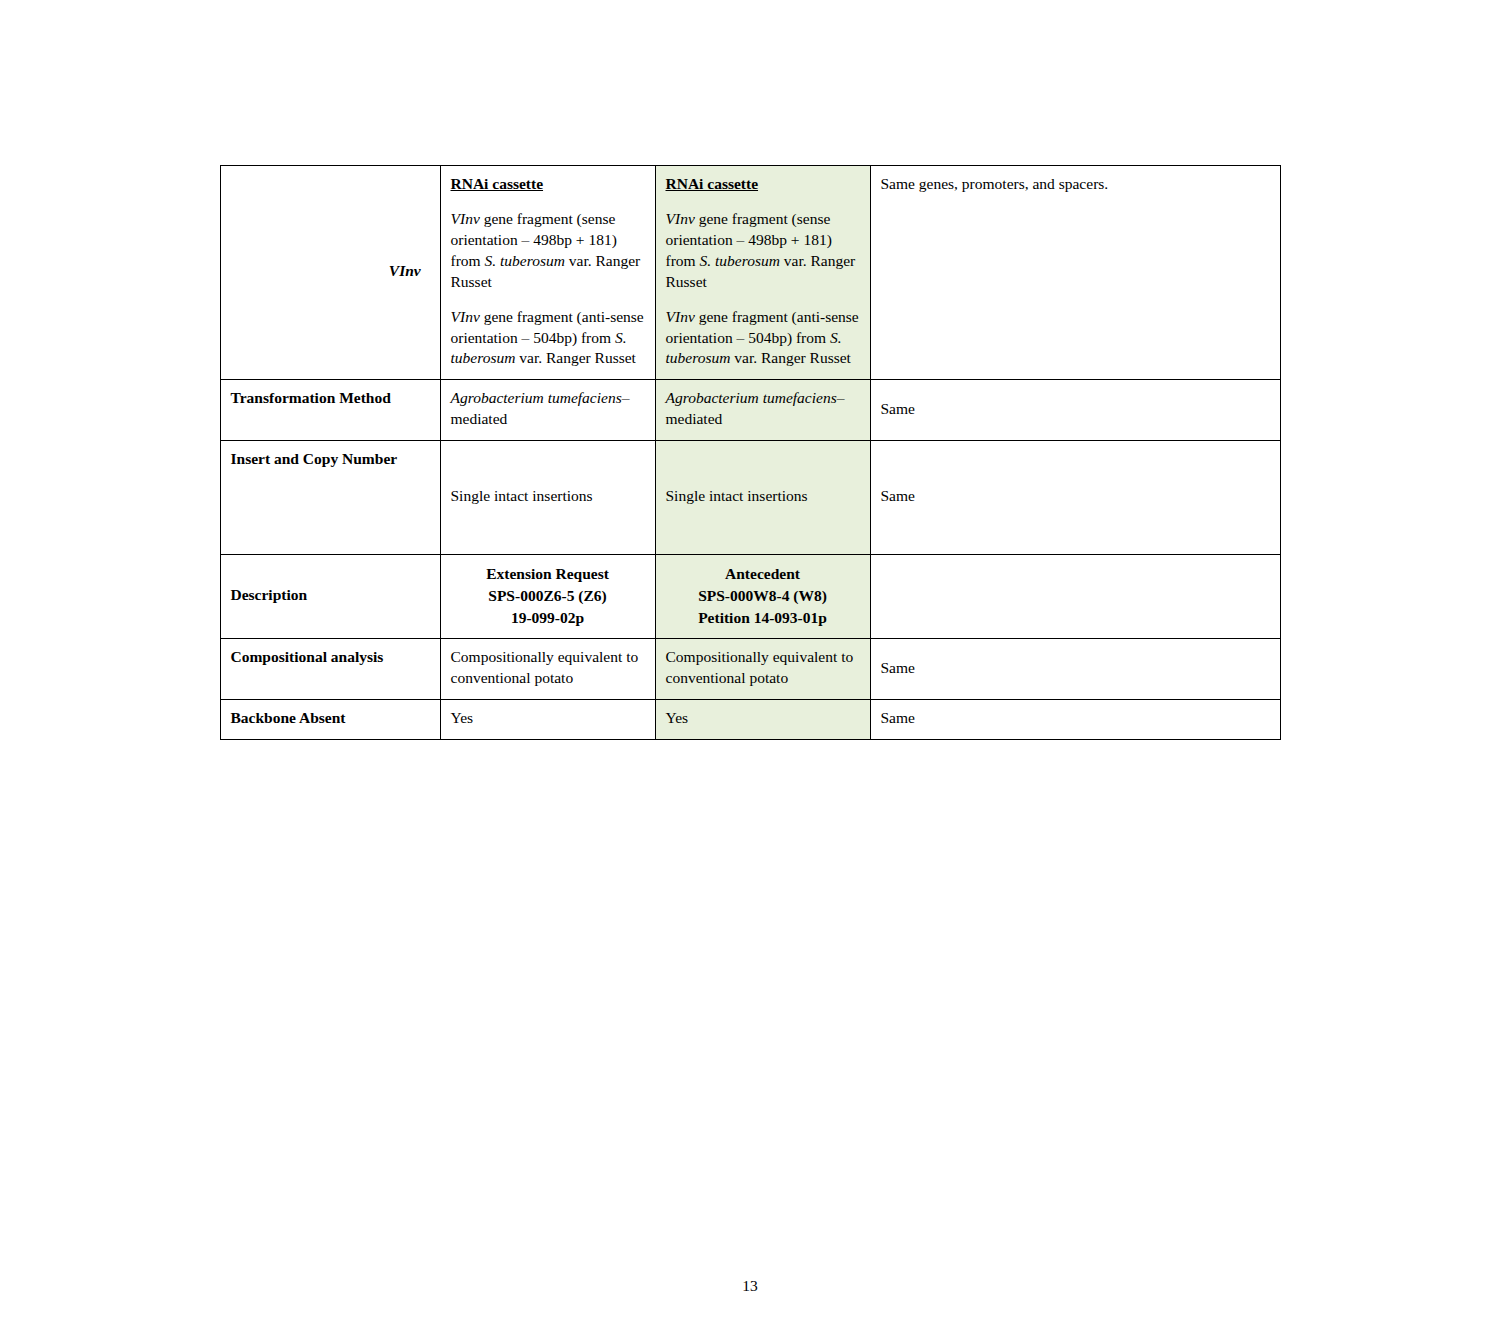| | VInv | RNAi cassette VInv gene fragment (sense orientation – 498bp + 181) from S. tuberosum var. Ranger Russet VInv gene fragment (anti-sense orientation – 504bp) from S. tuberosum var. Ranger Russet | RNAi cassette VInv gene fragment (sense orientation – 498bp + 181) from S. tuberosum var. Ranger Russet VInv gene fragment (anti-sense orientation – 504bp) from S. tuberosum var. Ranger Russet | Same genes, promoters, and spacers. |
| Transformation Method | Agrobacterium tumefaciens –mediated | Agrobacterium tumefaciens –mediated | Same |
| Insert and Copy Number | Single intact insertions | Single intact insertions | Same |
| Description | Extension Request SPS-000Z6-5 (Z6) 19-099-02p | Antecedent SPS-000W8-4 (W8) Petition 14-093-01p | |
| Compositional analysis | Compositionally equivalent to conventional potato | Compositionally equivalent to conventional potato | Same |
| Backbone Absent | Yes | Yes | Same |
13